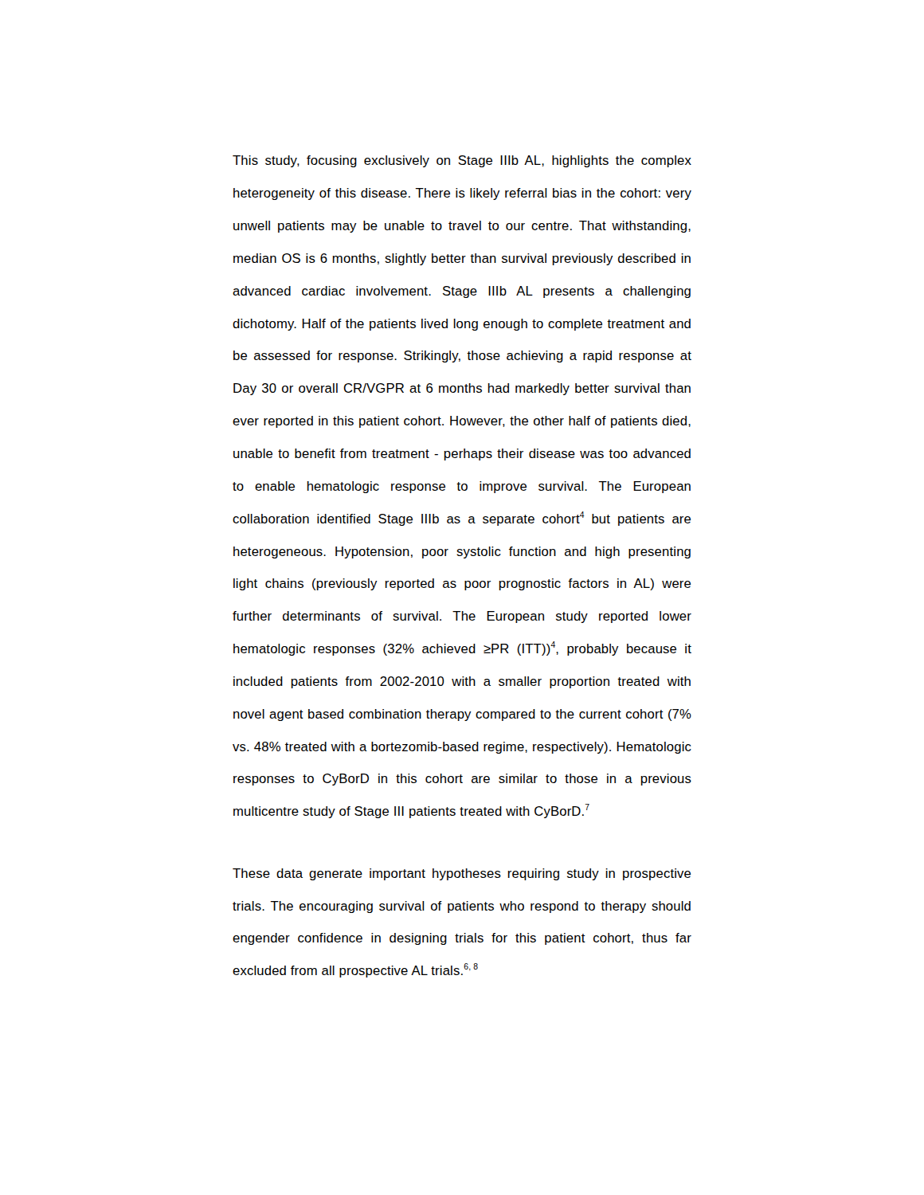This study, focusing exclusively on Stage IIIb AL, highlights the complex heterogeneity of this disease. There is likely referral bias in the cohort: very unwell patients may be unable to travel to our centre. That withstanding, median OS is 6 months, slightly better than survival previously described in advanced cardiac involvement. Stage IIIb AL presents a challenging dichotomy. Half of the patients lived long enough to complete treatment and be assessed for response. Strikingly, those achieving a rapid response at Day 30 or overall CR/VGPR at 6 months had markedly better survival than ever reported in this patient cohort. However, the other half of patients died, unable to benefit from treatment - perhaps their disease was too advanced to enable hematologic response to improve survival. The European collaboration identified Stage IIIb as a separate cohort4 but patients are heterogeneous. Hypotension, poor systolic function and high presenting light chains (previously reported as poor prognostic factors in AL) were further determinants of survival. The European study reported lower hematologic responses (32% achieved ≥PR (ITT))4, probably because it included patients from 2002-2010 with a smaller proportion treated with novel agent based combination therapy compared to the current cohort (7% vs. 48% treated with a bortezomib-based regime, respectively). Hematologic responses to CyBorD in this cohort are similar to those in a previous multicentre study of Stage III patients treated with CyBorD.7
These data generate important hypotheses requiring study in prospective trials. The encouraging survival of patients who respond to therapy should engender confidence in designing trials for this patient cohort, thus far excluded from all prospective AL trials.6, 8